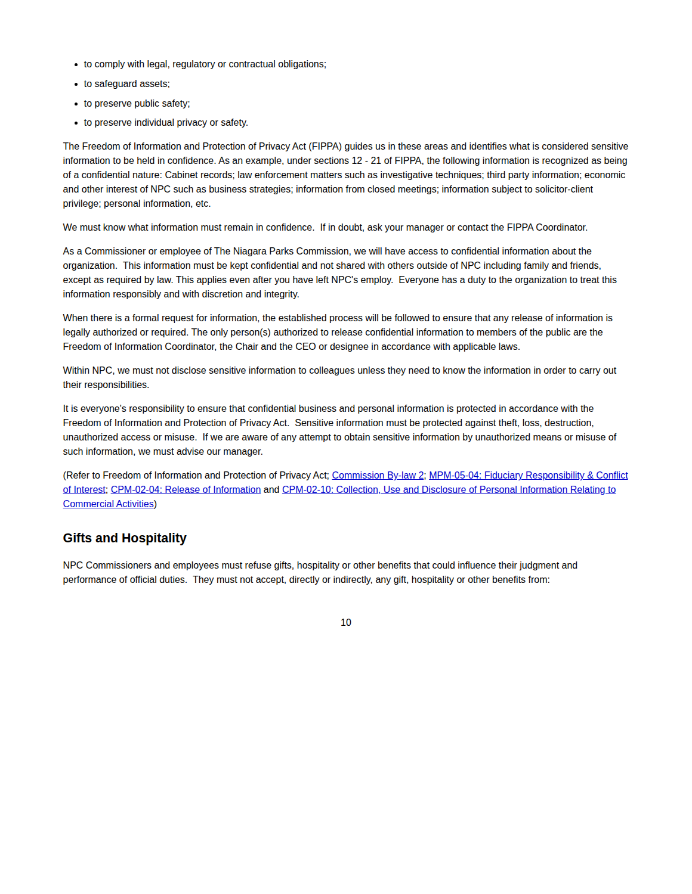to comply with legal, regulatory or contractual obligations;
to safeguard assets;
to preserve public safety;
to preserve individual privacy or safety.
The Freedom of Information and Protection of Privacy Act (FIPPA) guides us in these areas and identifies what is considered sensitive information to be held in confidence. As an example, under sections 12 - 21 of FIPPA, the following information is recognized as being of a confidential nature: Cabinet records; law enforcement matters such as investigative techniques; third party information; economic and other interest of NPC such as business strategies; information from closed meetings; information subject to solicitor-client privilege; personal information, etc.
We must know what information must remain in confidence. If in doubt, ask your manager or contact the FIPPA Coordinator.
As a Commissioner or employee of The Niagara Parks Commission, we will have access to confidential information about the organization. This information must be kept confidential and not shared with others outside of NPC including family and friends, except as required by law. This applies even after you have left NPC's employ. Everyone has a duty to the organization to treat this information responsibly and with discretion and integrity.
When there is a formal request for information, the established process will be followed to ensure that any release of information is legally authorized or required. The only person(s) authorized to release confidential information to members of the public are the Freedom of Information Coordinator, the Chair and the CEO or designee in accordance with applicable laws.
Within NPC, we must not disclose sensitive information to colleagues unless they need to know the information in order to carry out their responsibilities.
It is everyone's responsibility to ensure that confidential business and personal information is protected in accordance with the Freedom of Information and Protection of Privacy Act. Sensitive information must be protected against theft, loss, destruction, unauthorized access or misuse. If we are aware of any attempt to obtain sensitive information by unauthorized means or misuse of such information, we must advise our manager.
(Refer to Freedom of Information and Protection of Privacy Act; Commission By-law 2; MPM-05-04: Fiduciary Responsibility & Conflict of Interest; CPM-02-04: Release of Information and CPM-02-10: Collection, Use and Disclosure of Personal Information Relating to Commercial Activities)
Gifts and Hospitality
NPC Commissioners and employees must refuse gifts, hospitality or other benefits that could influence their judgment and performance of official duties. They must not accept, directly or indirectly, any gift, hospitality or other benefits from:
10